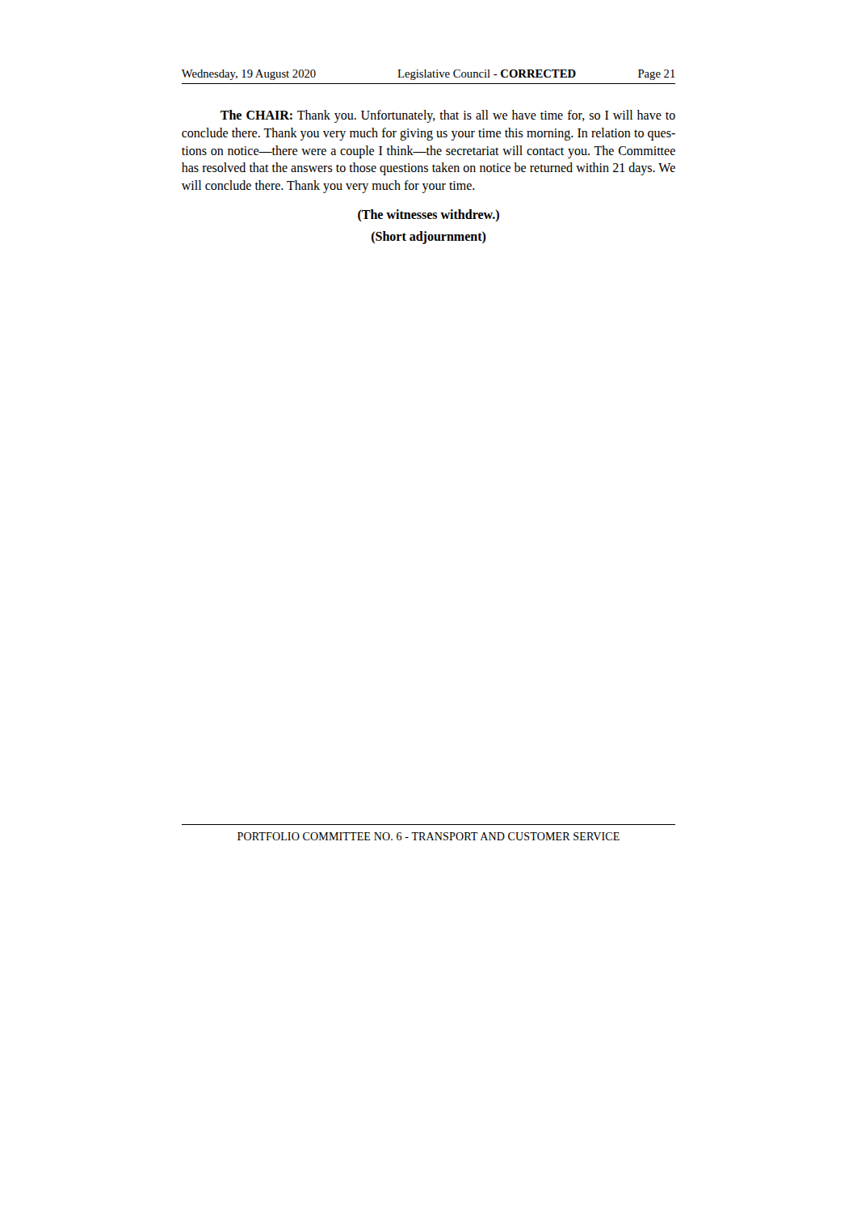Wednesday, 19 August 2020 Legislative Council - CORRECTED Page 21
The CHAIR: Thank you. Unfortunately, that is all we have time for, so I will have to conclude there. Thank you very much for giving us your time this morning. In relation to questions on notice—there were a couple I think—the secretariat will contact you. The Committee has resolved that the answers to those questions taken on notice be returned within 21 days. We will conclude there. Thank you very much for your time.
(The witnesses withdrew.)
(Short adjournment)
PORTFOLIO COMMITTEE NO. 6 - TRANSPORT AND CUSTOMER SERVICE